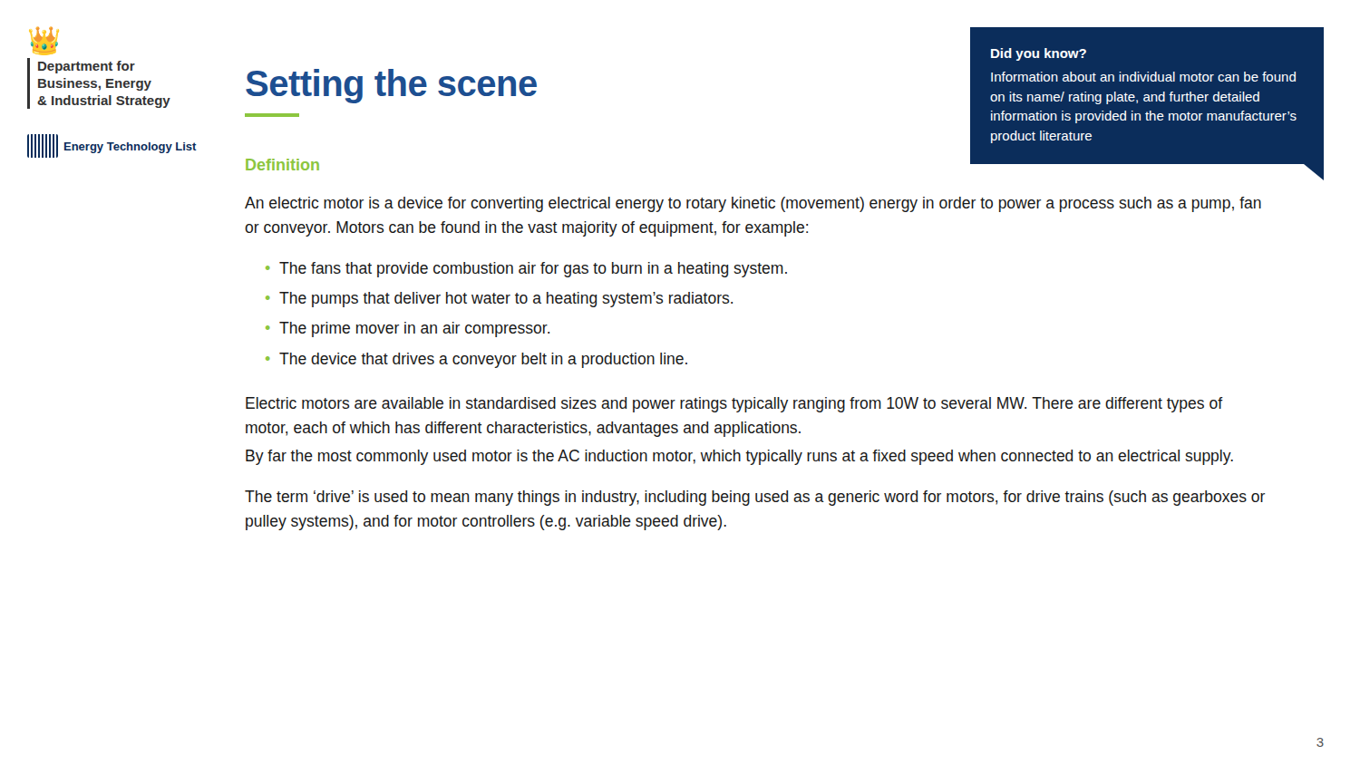👑
Department for
Business, Energy
& Industrial Strategy
Energy Technology List
Did you know? Information about an individual motor can be found on its name/ rating plate, and further detailed information is provided in the motor manufacturer’s product literature
Setting the scene
Definition
An electric motor is a device for converting electrical energy to rotary kinetic (movement) energy in order to power a process such as a pump, fan or conveyor. Motors can be found in the vast majority of equipment, for example:
The fans that provide combustion air for gas to burn in a heating system.
The pumps that deliver hot water to a heating system’s radiators.
The prime mover in an air compressor.
The device that drives a conveyor belt in a production line.
Electric motors are available in standardised sizes and power ratings typically ranging from 10W to several MW. There are different types of motor, each of which has different characteristics, advantages and applications.
By far the most commonly used motor is the AC induction motor, which typically runs at a fixed speed when connected to an electrical supply.
The term ‘drive’ is used to mean many things in industry, including being used as a generic word for motors, for drive trains (such as gearboxes or pulley systems), and for motor controllers (e.g. variable speed drive).
3